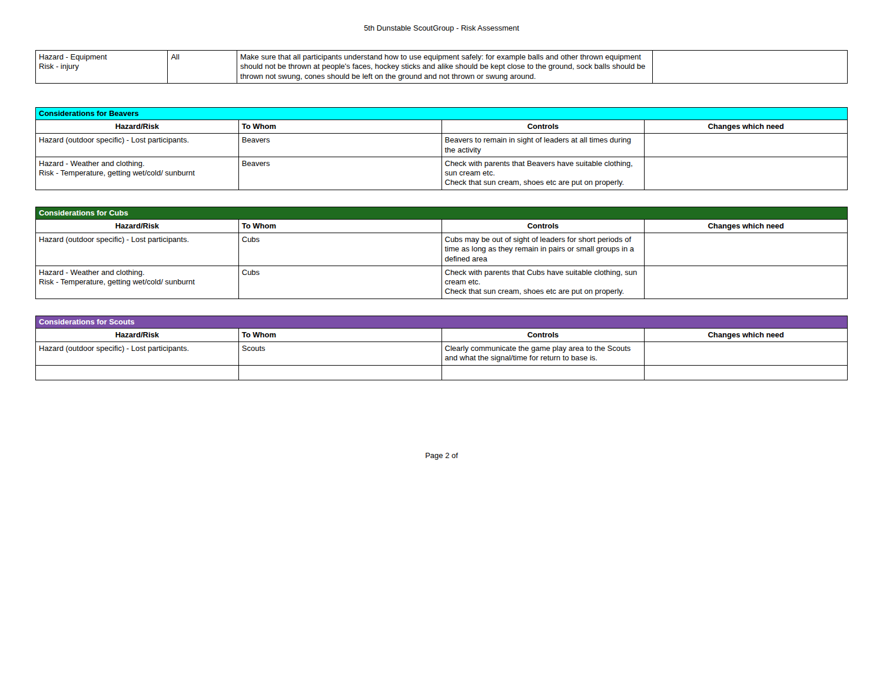5th Dunstable ScoutGroup - Risk Assessment
| Hazard - Equipment Risk - injury | All | Make sure that all participants understand how to use equipment safely: for example balls and other thrown equipment should not be thrown at people's faces, hockey sticks and alike should be kept close to the ground, sock balls should be thrown not swung, cones should be left on the ground and not thrown or swung around. | |
| Considerations for Beavers |
| Hazard/Risk | To Whom | Controls | Changes which need |
| Hazard (outdoor specific) - Lost participants. | Beavers | Beavers to remain in sight of leaders at all times during the activity | |
| Hazard - Weather and clothing. Risk - Temperature, getting wet/cold/ sunburnt | Beavers | Check with parents that Beavers have suitable clothing, sun cream etc. Check that sun cream, shoes etc are put on properly. | |
| Considerations for Cubs |
| Hazard/Risk | To Whom | Controls | Changes which need |
| Hazard (outdoor specific) - Lost participants. | Cubs | Cubs may be out of sight of leaders for short periods of time as long as they remain in pairs or small groups in a defined area | |
| Hazard - Weather and clothing. Risk - Temperature, getting wet/cold/ sunburnt | Cubs | Check with parents that Cubs have suitable clothing, sun cream etc. Check that sun cream, shoes etc are put on properly. | |
| Considerations for Scouts |
| Hazard/Risk | To Whom | Controls | Changes which need |
| Hazard (outdoor specific) - Lost participants. | Scouts | Clearly communicate the game play area to the Scouts and what the signal/time for return to base is. | |
Page 2 of